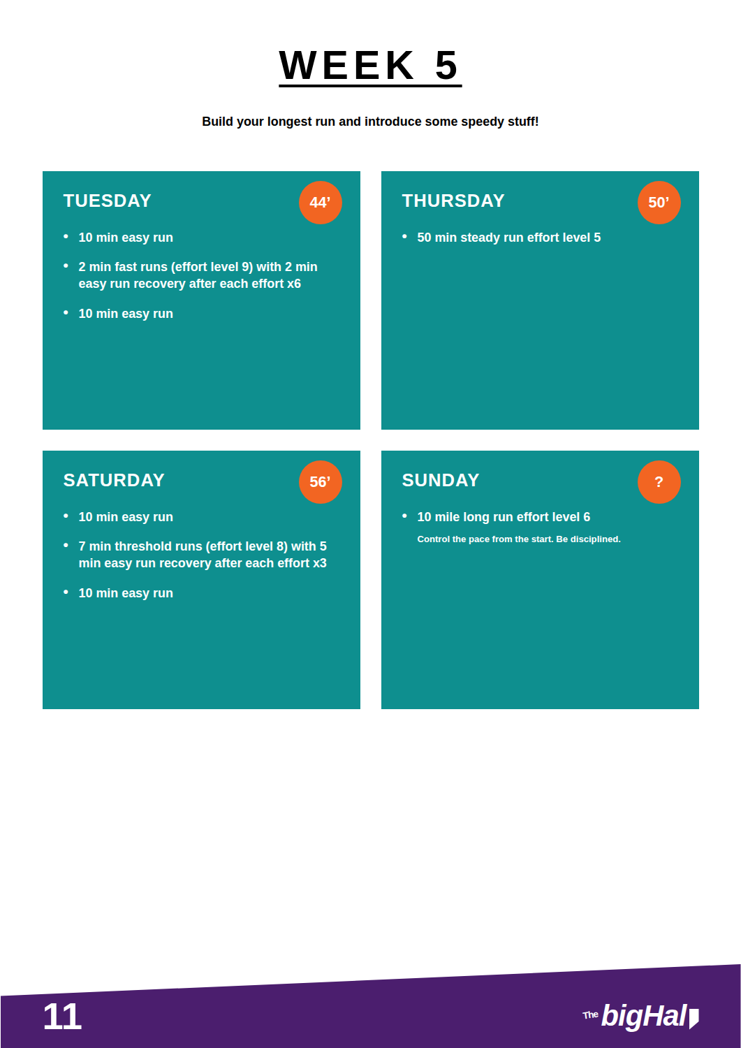WEEK 5
Build your longest run and introduce some speedy stuff!
44’
TUESDAY
10 min easy run
2 min fast runs (effort level 9) with 2 min easy run recovery after each effort x6
10 min easy run
50’
THURSDAY
50 min steady run effort level 5
56’
SATURDAY
10 min easy run
7 min threshold runs (effort level 8) with 5 min easy run recovery after each effort x3
10 min easy run
?
SUNDAY
10 mile long run effort level 6
Control the pace from the start. Be disciplined.
11
The bigHal